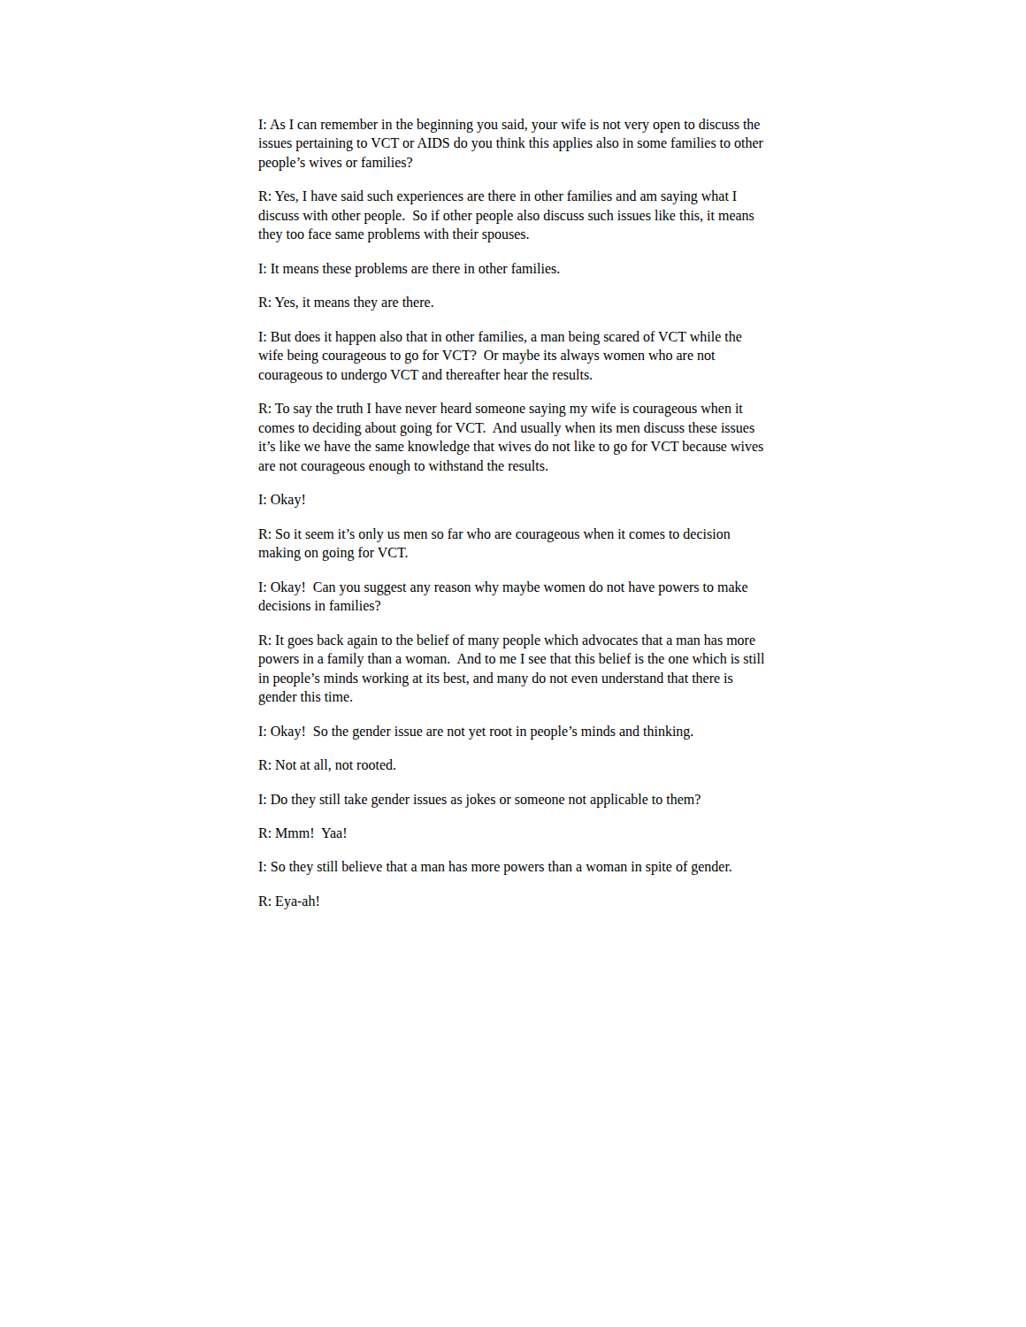I: As I can remember in the beginning you said, your wife is not very open to discuss the issues pertaining to VCT or AIDS do you think this applies also in some families to other people’s wives or families?
R: Yes, I have said such experiences are there in other families and am saying what I discuss with other people. So if other people also discuss such issues like this, it means they too face same problems with their spouses.
I: It means these problems are there in other families.
R: Yes, it means they are there.
I: But does it happen also that in other families, a man being scared of VCT while the wife being courageous to go for VCT? Or maybe its always women who are not courageous to undergo VCT and thereafter hear the results.
R: To say the truth I have never heard someone saying my wife is courageous when it comes to deciding about going for VCT. And usually when its men discuss these issues it’s like we have the same knowledge that wives do not like to go for VCT because wives are not courageous enough to withstand the results.
I: Okay!
R: So it seem it’s only us men so far who are courageous when it comes to decision making on going for VCT.
I: Okay! Can you suggest any reason why maybe women do not have powers to make decisions in families?
R: It goes back again to the belief of many people which advocates that a man has more powers in a family than a woman. And to me I see that this belief is the one which is still in people’s minds working at its best, and many do not even understand that there is gender this time.
I: Okay! So the gender issue are not yet root in people’s minds and thinking.
R: Not at all, not rooted.
I: Do they still take gender issues as jokes or someone not applicable to them?
R: Mmm! Yaa!
I: So they still believe that a man has more powers than a woman in spite of gender.
R: Eya-ah!